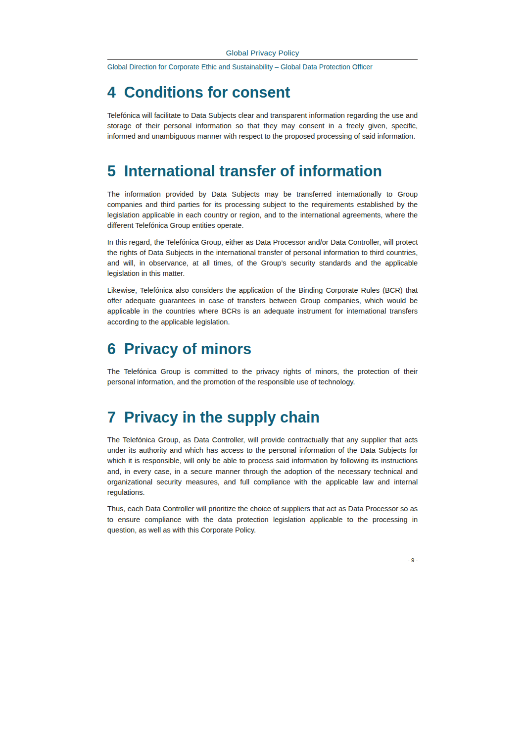Global Privacy Policy
Global Direction for Corporate Ethic and Sustainability – Global Data Protection Officer
4 Conditions for consent
Telefónica will facilitate to Data Subjects clear and transparent information regarding the use and storage of their personal information so that they may consent in a freely given, specific, informed and unambiguous manner with respect to the proposed processing of said information.
5 International transfer of information
The information provided by Data Subjects may be transferred internationally to Group companies and third parties for its processing subject to the requirements established by the legislation applicable in each country or region, and to the international agreements, where the different Telefónica Group entities operate.
In this regard, the Telefónica Group, either as Data Processor and/or Data Controller, will protect the rights of Data Subjects in the international transfer of personal information to third countries, and will, in observance, at all times, of the Group’s security standards and the applicable legislation in this matter.
Likewise, Telefónica also considers the application of the Binding Corporate Rules (BCR) that offer adequate guarantees in case of transfers between Group companies, which would be applicable in the countries where BCRs is an adequate instrument for international transfers according to the applicable legislation.
6 Privacy of minors
The Telefónica Group is committed to the privacy rights of minors, the protection of their personal information, and the promotion of the responsible use of technology.
7 Privacy in the supply chain
The Telefónica Group, as Data Controller, will provide contractually that any supplier that acts under its authority and which has access to the personal information of the Data Subjects for which it is responsible, will only be able to process said information by following its instructions and, in every case, in a secure manner through the adoption of the necessary technical and organizational security measures, and full compliance with the applicable law and internal regulations.
Thus, each Data Controller will prioritize the choice of suppliers that act as Data Processor so as to ensure compliance with the data protection legislation applicable to the processing in question, as well as with this Corporate Policy.
- 9 -